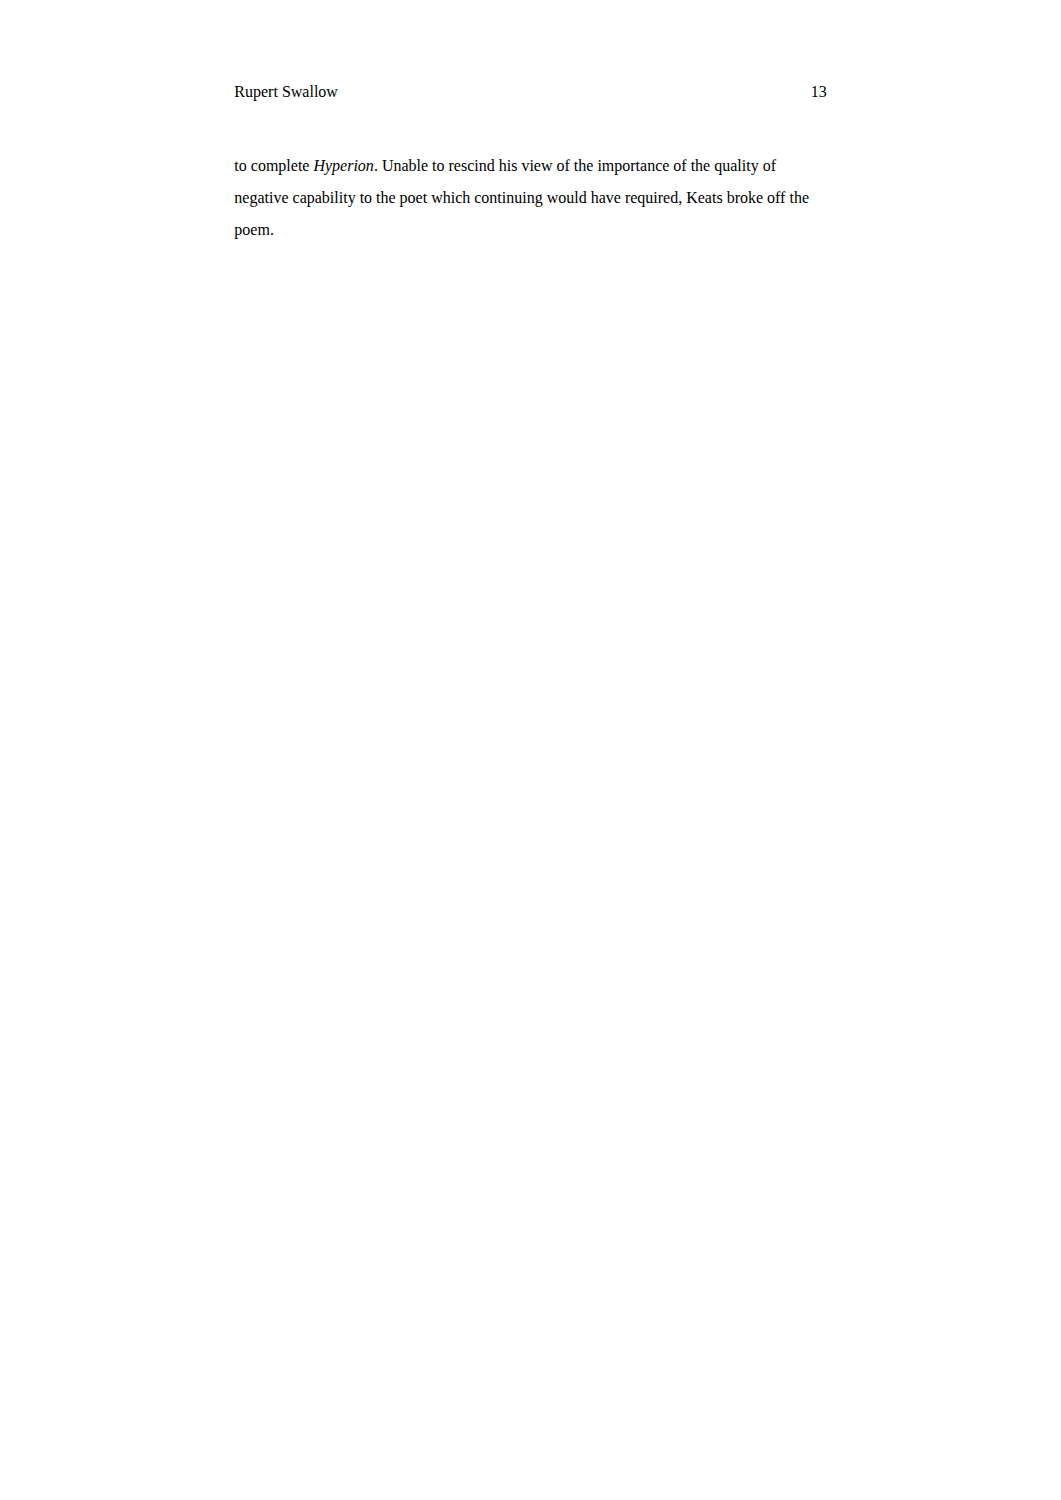Rupert Swallow 13
to complete Hyperion. Unable to rescind his view of the importance of the quality of negative capability to the poet which continuing would have required, Keats broke off the poem.